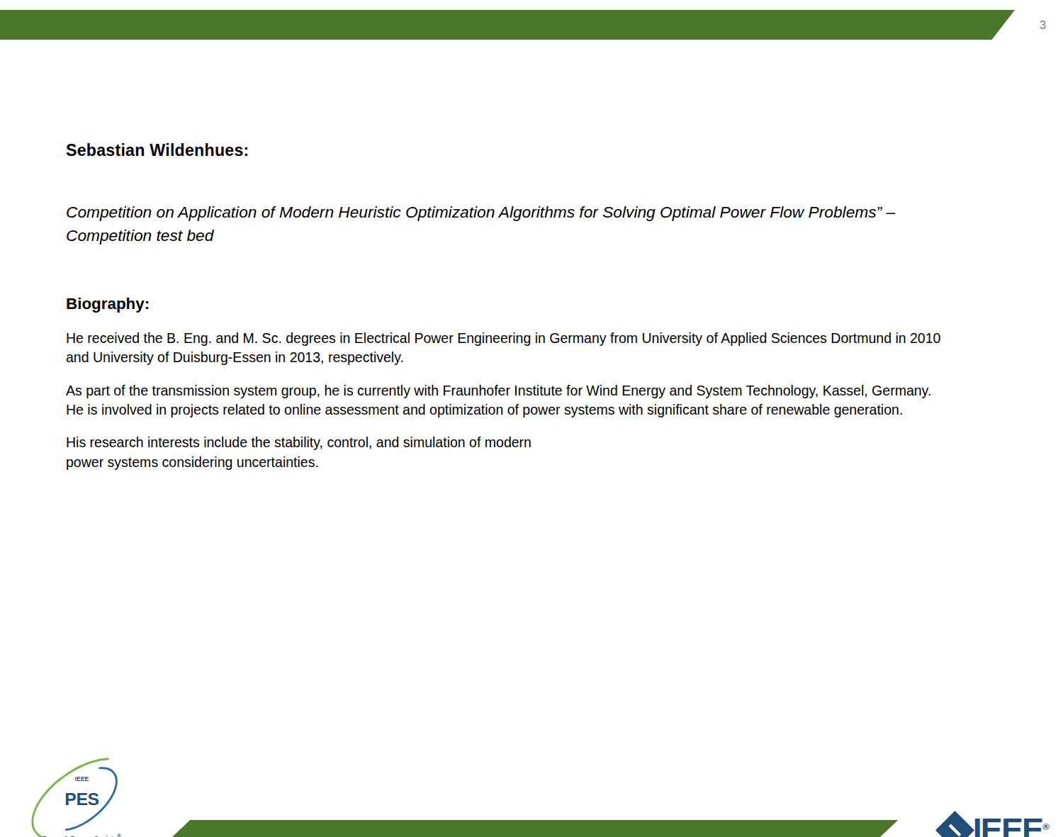3
Sebastian Wildenhues:
Competition on Application of Modern Heuristic Optimization Algorithms for Solving Optimal Power Flow Problems” – Competition test bed
Biography:
He received the B. Eng. and M. Sc. degrees in Electrical Power Engineering in Germany from University of Applied Sciences Dortmund in 2010 and University of Duisburg-Essen in 2013, respectively.
As part of the transmission system group, he is currently with Fraunhofer Institute for Wind Energy and System Technology, Kassel, Germany. He is involved in projects related to online assessment and optimization of power systems with significant share of renewable generation.
His research interests include the stability, control, and simulation of modern
power systems considering uncertainties.
IEEE PES
Power & Energy Society®
IEEE®